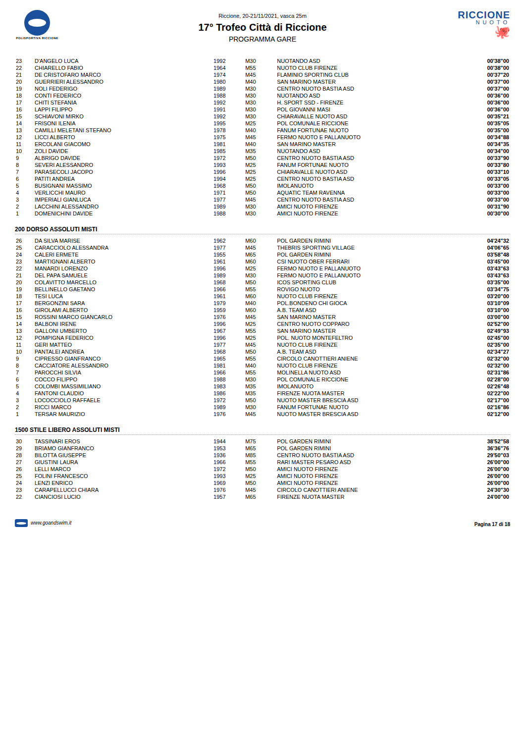POLISPORTIVA RICCIONE
RICCIONENUOTO
🐙
Riccione, 20-21/11/2021, vasca 25m
17° Trofeo Città di Riccione
PROGRAMMA GARE
| 23 | D'ANGELO LUCA | 1992 | M30 | NUOTANDO ASD | 00'38"00 |
| 22 | CHIARELLO FABIO | 1964 | M55 | NUOTO CLUB FIRENZE | 00'38"00 |
| 21 | DE CRISTOFARO MARCO | 1974 | M45 | FLAMINIO SPORTING CLUB | 00'37"20 |
| 20 | GUERRIERI ALESSANDRO | 1980 | M40 | SAN MARINO MASTER | 00'37"00 |
| 19 | NOLI FEDERIGO | 1989 | M30 | CENTRO NUOTO BASTIA ASD | 00'37"00 |
| 18 | CONTI FEDERICO | 1988 | M30 | NUOTANDO ASD | 00'36"00 |
| 17 | CHITI STEFANIA | 1992 | M30 | H. SPORT SSD - FIRENZE | 00'36"00 |
| 16 | LAPPI FILIPPO | 1991 | M30 | POL GIOVANNI MASI | 00'36"00 |
| 15 | SCHIAVONI MIRKO | 1992 | M30 | CHIARAVALLE NUOTO ASD | 00'35"21 |
| 14 | FRISONI ILENIA | 1995 | M25 | POL COMUNALE RICCIONE | 00'35"05 |
| 13 | CAMILLI MELETANI STEFANO | 1978 | M40 | FANUM FORTUNAE NUOTO | 00'35"00 |
| 12 | LICCI ALBERTO | 1975 | M45 | FERMO NUOTO E PALLANUOTO | 00'34"88 |
| 11 | ERCOLANI GIACOMO | 1981 | M40 | SAN MARINO MASTER | 00'34"35 |
| 10 | ZOLI DAVIDE | 1985 | M35 | NUOTANDO ASD | 00'34"00 |
| 9 | ALBRIGO DAVIDE | 1972 | M50 | CENTRO NUOTO BASTIA ASD | 00'33"90 |
| 8 | SEVERI ALESSANDRO | 1993 | M25 | FANUM FORTUNAE NUOTO | 00'33"80 |
| 7 | PARASECOLI JACOPO | 1996 | M25 | CHIARAVALLE NUOTO ASD | 00'33"10 |
| 6 | PATITI ANDREA | 1994 | M25 | CENTRO NUOTO BASTIA ASD | 00'33"05 |
| 5 | BUSIGNANI MASSIMO | 1968 | M50 | IMOLANUOTO | 00'33"00 |
| 4 | VERLICCHI MAURO | 1971 | M50 | AQUATIC TEAM RAVENNA | 00'33"00 |
| 3 | IMPERIALI GIANLUCA | 1977 | M45 | CENTRO NUOTO BASTIA ASD | 00'33"00 |
| 2 | LACCHINI ALESSANDRO | 1989 | M30 | AMICI NUOTO FIRENZE | 00'31"90 |
| 1 | DOMENICHINI DAVIDE | 1988 | M30 | AMICI NUOTO FIRENZE | 00'30"00 |
200 DORSO ASSOLUTI MISTI
| 26 | DA SILVA MARISE | 1962 | M60 | POL GARDEN RIMINI | 04'24"32 |
| 25 | CARACCIOLO ALESSANDRA | 1977 | M45 | THEBRIS SPORTING VILLAGE | 04'06"65 |
| 24 | CALERI ERMETE | 1955 | M65 | POL GARDEN RIMINI | 03'58"48 |
| 23 | MARTIGNANI ALBERTO | 1961 | M60 | CSI NUOTO OBER FERRARI | 03'45"00 |
| 22 | MANARDI LORENZO | 1996 | M25 | FERMO NUOTO E PALLANUOTO | 03'43"63 |
| 21 | DEL PAPA SAMUELE | 1989 | M30 | FERMO NUOTO E PALLANUOTO | 03'43"63 |
| 20 | COLAVITTO MARCELLO | 1968 | M50 | ICOS SPORTING CLUB | 03'35"00 |
| 19 | BELLINELLO GAETANO | 1966 | M55 | ROVIGO NUOTO | 03'34"75 |
| 18 | TESI LUCA | 1961 | M60 | NUOTO CLUB FIRENZE | 03'20"00 |
| 17 | BERGONZINI SARA | 1979 | M40 | POL.BONDENO CHI GIOCA | 03'10"09 |
| 16 | GIROLAMI ALBERTO | 1959 | M60 | A.B. TEAM ASD | 03'10"00 |
| 15 | ROSSINI MARCO GIANCARLO | 1976 | M45 | SAN MARINO MASTER | 03'00"00 |
| 14 | BALBONI IRENE | 1996 | M25 | CENTRO NUOTO COPPARO | 02'52"00 |
| 13 | GALLONI UMBERTO | 1967 | M55 | SAN MARINO MASTER | 02'49"93 |
| 12 | POMPIGNA FEDERICO | 1996 | M25 | POL. NUOTO MONTEFELTRO | 02'45"00 |
| 11 | GERI MATTEO | 1977 | M45 | NUOTO CLUB FIRENZE | 02'35"00 |
| 10 | PANTALEI ANDREA | 1968 | M50 | A.B. TEAM ASD | 02'34"27 |
| 9 | CIPRESSO GIANFRANCO | 1965 | M55 | CIRCOLO CANOTTIERI ANIENE | 02'32"00 |
| 8 | CACCIATORE ALESSANDRO | 1981 | M40 | NUOTO CLUB FIRENZE | 02'32"00 |
| 7 | PAROCCHI SILVIA | 1966 | M55 | MOLINELLA NUOTO ASD | 02'31"86 |
| 6 | COCCO FILIPPO | 1988 | M30 | POL COMUNALE RICCIONE | 02'28"00 |
| 5 | COLOMBI MASSIMILIANO | 1983 | M35 | IMOLANUOTO | 02'26"48 |
| 4 | FANTONI CLAUDIO | 1986 | M35 | FIRENZE NUOTA MASTER | 02'22"00 |
| 3 | LOCOCCIOLO RAFFAELE | 1972 | M50 | NUOTO MASTER BRESCIA ASD | 02'17"00 |
| 2 | RICCI MARCO | 1989 | M30 | FANUM FORTUNAE NUOTO | 02'16"86 |
| 1 | TERSAR MAURIZIO | 1976 | M45 | NUOTO MASTER BRESCIA ASD | 02'12"00 |
1500 STILE LIBERO ASSOLUTI MISTI
| 30 | TASSINARI EROS | 1944 | M75 | POL GARDEN RIMINI | 38'52"58 |
| 29 | BRIAMO GIANFRANCO | 1953 | M65 | POL GARDEN RIMINI | 36'36"76 |
| 28 | BILOTTA GIUSEPPE | 1936 | M85 | CENTRO NUOTO BASTIA ASD | 29'50"03 |
| 27 | GIUSTINI LAURA | 1966 | M55 | RARI MASTER PESARO ASD | 26'00"00 |
| 26 | LELLI MARCO | 1972 | M50 | AMICI NUOTO FIRENZE | 26'00"00 |
| 25 | FOLINI FRANCESCO | 1993 | M25 | AMICI NUOTO FIRENZE | 26'00"00 |
| 24 | LENZI ENRICO | 1969 | M50 | AMICI NUOTO FIRENZE | 26'00"00 |
| 23 | CARAPELLUCCI CHIARA | 1976 | M45 | CIRCOLO CANOTTIERI ANIENE | 24'30"30 |
| 22 | CIANCIOSI LUCIO | 1957 | M65 | FIRENZE NUOTA MASTER | 24'00"00 |
www.goandswim.it
Pagina 17 di 18